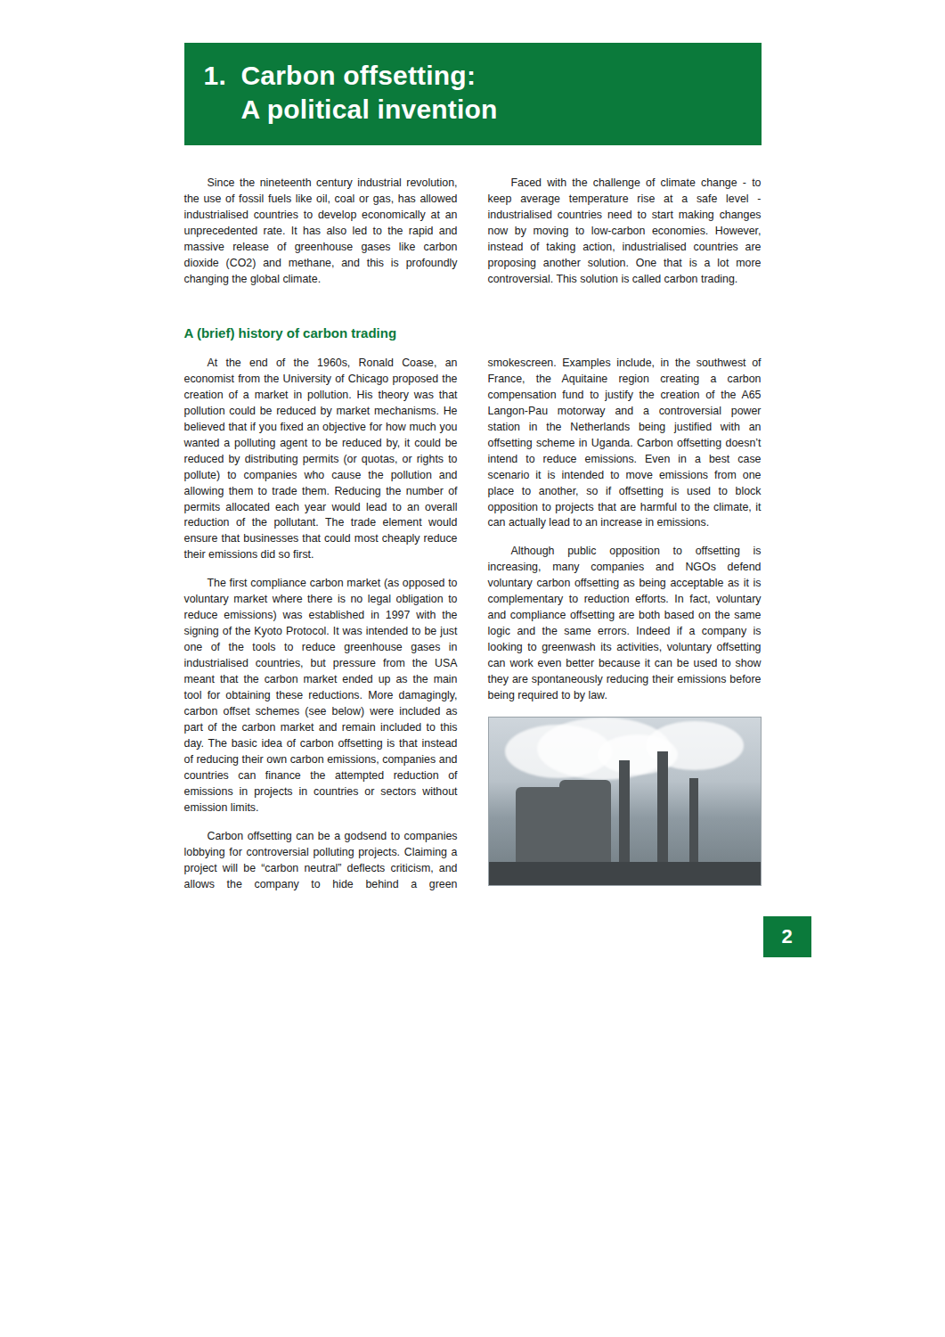1. Carbon offsetting:A political invention
Since the nineteenth century industrial revolution, the use of fossil fuels like oil, coal or gas, has allowed industrialised countries to develop economically at an unprecedented rate. It has also led to the rapid and massive release of greenhouse gases like carbon dioxide (CO2) and methane, and this is profoundly changing the global climate.
Faced with the challenge of climate change - to keep average temperature rise at a safe level - industrialised countries need to start making changes now by moving to low-carbon economies. However, instead of taking action, industrialised countries are proposing another solution. One that is a lot more controversial. This solution is called carbon trading.
A (brief) history of carbon trading
At the end of the 1960s, Ronald Coase, an economist from the University of Chicago proposed the creation of a market in pollution. His theory was that pollution could be reduced by market mechanisms. He believed that if you fixed an objective for how much you wanted a polluting agent to be reduced by, it could be reduced by distributing permits (or quotas, or rights to pollute) to companies who cause the pollution and allowing them to trade them. Reducing the number of permits allocated each year would lead to an overall reduction of the pollutant. The trade element would ensure that businesses that could most cheaply reduce their emissions did so first.
The first compliance carbon market (as opposed to voluntary market where there is no legal obligation to reduce emissions) was established in 1997 with the signing of the Kyoto Protocol. It was intended to be just one of the tools to reduce greenhouse gases in industrialised countries, but pressure from the USA meant that the carbon market ended up as the main tool for obtaining these reductions. More damagingly, carbon offset schemes (see below) were included as part of the carbon market and remain included to this day. The basic idea of carbon offsetting is that instead of reducing their own carbon emissions, companies and countries can finance the attempted reduction of emissions in projects in countries or sectors without emission limits.
Carbon offsetting can be a godsend to companies lobbying for controversial polluting projects. Claiming a project will be “carbon neutral” deflects criticism, and allows the company to hide behind a green smokescreen. Examples include, in the southwest of France, the Aquitaine region creating a carbon compensation fund to justify the creation of the A65 Langon-Pau motorway and a controversial power station in the Netherlands being justified with an offsetting scheme in Uganda. Carbon offsetting doesn’t intend to reduce emissions. Even in a best case scenario it is intended to move emissions from one place to another, so if offsetting is used to block opposition to projects that are harmful to the climate, it can actually lead to an increase in emissions.
Although public opposition to offsetting is increasing, many companies and NGOs defend voluntary carbon offsetting as being acceptable as it is complementary to reduction efforts. In fact, voluntary and compliance offsetting are both based on the same logic and the same errors. Indeed if a company is looking to greenwash its activities, voluntary offsetting can work even better because it can be used to show they are spontaneously reducing their emissions before being required to by law.
2